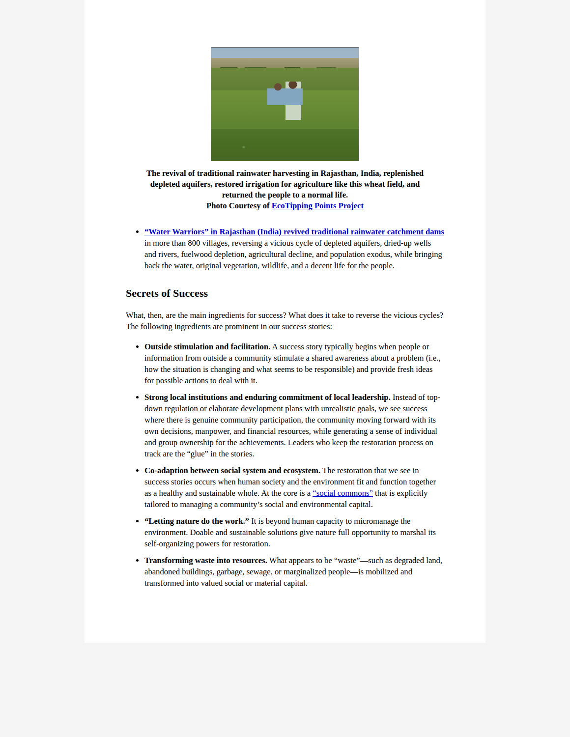The revival of traditional rainwater harvesting in Rajasthan, India, replenished depleted aquifers, restored irrigation for agriculture like this wheat field, and returned the people to a normal life.
Photo Courtesy of EcoTipping Points Project
“Water Warriors” in Rajasthan (India) revived traditional rainwater catchment dams in more than 800 villages, reversing a vicious cycle of depleted aquifers, dried-up wells and rivers, fuelwood depletion, agricultural decline, and population exodus, while bringing back the water, original vegetation, wildlife, and a decent life for the people.
Secrets of Success
What, then, are the main ingredients for success? What does it take to reverse the vicious cycles? The following ingredients are prominent in our success stories:
Outside stimulation and facilitation. A success story typically begins when people or information from outside a community stimulate a shared awareness about a problem (i.e., how the situation is changing and what seems to be responsible) and provide fresh ideas for possible actions to deal with it.
Strong local institutions and enduring commitment of local leadership. Instead of top-down regulation or elaborate development plans with unrealistic goals, we see success where there is genuine community participation, the community moving forward with its own decisions, manpower, and financial resources, while generating a sense of individual and group ownership for the achievements. Leaders who keep the restoration process on track are the “glue” in the stories.
Co-adaption between social system and ecosystem. The restoration that we see in success stories occurs when human society and the environment fit and function together as a healthy and sustainable whole. At the core is a “social commons” that is explicitly tailored to managing a community’s social and environmental capital.
“Letting nature do the work.” It is beyond human capacity to micromanage the environment. Doable and sustainable solutions give nature full opportunity to marshal its self-organizing powers for restoration.
Transforming waste into resources. What appears to be “waste”—such as degraded land, abandoned buildings, garbage, sewage, or marginalized people—is mobilized and transformed into valued social or material capital.